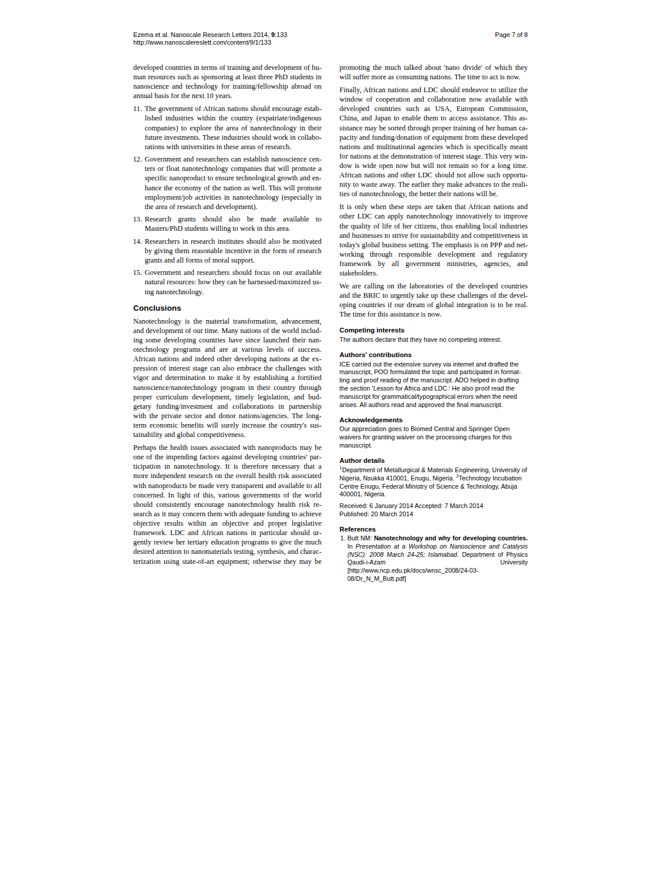Ezema et al. Nanoscale Research Letters 2014, 9:133
http://www.nanoscalereslett.com/content/9/1/133
Page 7 of 8
developed countries in terms of training and development of human resources such as sponsoring at least three PhD students in nanoscience and technology for training/fellowship abroad on annual basis for the next 10 years.
The government of African nations should encourage established industries within the country (expatriate/indigenous companies) to explore the area of nanotechnology in their future investments. These industries should work in collaborations with universities in these areas of research.
Government and researchers can establish nanoscience centers or float nanotechnology companies that will promote a specific nanoproduct to ensure technological growth and enhance the economy of the nation as well. This will promote employment/job activities in nanotechnology (especially in the area of research and development).
Research grants should also be made available to Masters/PhD students willing to work in this area.
Researchers in research institutes should also be motivated by giving them reasonable incentive in the form of research grants and all forms of moral support.
Government and researchers should focus on our available natural resources: how they can be harnessed/maximized using nanotechnology.
Conclusions
Nanotechnology is the material transformation, advancement, and development of our time. Many nations of the world including some developing countries have since launched their nanotechnology programs and are at various levels of success. African nations and indeed other developing nations at the expression of interest stage can also embrace the challenges with vigor and determination to make it by establishing a fortified nanoscience/nanotechnology program in their country through proper curriculum development, timely legislation, and budgetary funding/investment and collaborations in partnership with the private sector and donor nations/agencies. The long-term economic benefits will surely increase the country's sustainability and global competitiveness.
Perhaps the health issues associated with nanoproducts may be one of the impending factors against developing countries' participation in nanotechnology. It is therefore necessary that a more independent research on the overall health risk associated with nanoproducts be made very transparent and available to all concerned. In light of this, various governments of the world should consistently encourage nanotechnology health risk research as it may concern them with adequate funding to achieve objective results within an objective and proper legislative framework. LDC and African nations in particular should urgently review her tertiary education programs to give the much desired attention to nanomaterials testing, synthesis, and characterization using state-of-art equipment; otherwise they may be promoting the much talked about 'nano divide' of which they will suffer more as consuming nations. The time to act is now.
Finally, African nations and LDC should endeavor to utilize the window of cooperation and collaboration now available with developed countries such as USA, European Commission, China, and Japan to enable them to access assistance. This assistance may be sorted through proper training of her human capacity and funding/donation of equipment from these developed nations and multinational agencies which is specifically meant for nations at the demonstration of interest stage. This very window is wide open now but will not remain so for a long time. African nations and other LDC should not allow such opportunity to waste away. The earlier they make advances to the realities of nanotechnology, the better their nations will be.
It is only when these steps are taken that African nations and other LDC can apply nanotechnology innovatively to improve the quality of life of her citizens, thus enabling local industries and businesses to strive for sustainability and competitiveness in today's global business setting. The emphasis is on PPP and networking through responsible development and regulatory framework by all government ministries, agencies, and stakeholders.
We are calling on the laboratories of the developed countries and the BRIC to urgently take up these challenges of the developing countries if our dream of global integration is to be real. The time for this assistance is now.
Competing interests
The authors declare that they have no competing interest.
Authors' contributions
ICE carried out the extensive survey via internet and drafted the manuscript, POO formulated the topic and participated in formatting and proof reading of the manuscript. ADO helped in drafting the section 'Lesson for Africa and LDC.' He also proof read the manuscript for grammatical/typographical errors when the need arises. All authors read and approved the final manuscript.
Acknowledgements
Our appreciation goes to Biomed Central and Springer Open waivers for granting waiver on the processing charges for this manuscript.
Author details
1Department of Metallurgical & Materials Engineering, University of Nigeria, Nsukka 410001, Enugu, Nigeria. 2Technology Incubation Centre Enugu, Federal Ministry of Science & Technology, Abuja 400001, Nigeria.
Received: 6 January 2014 Accepted: 7 March 2014
Published: 20 March 2014
References
Butt NM: Nanotechnology and why for developing countries. In Presentation at a Workshop on Nanoscience and Catalysis (NSC): 2008 March 24-25; Islamabad. Department of Physics Qaudi-i-Azam University [http://www.ncp.edu.pk/docs/wnsc_2008/24-03-08/Dr_N_M_Butt.pdf]